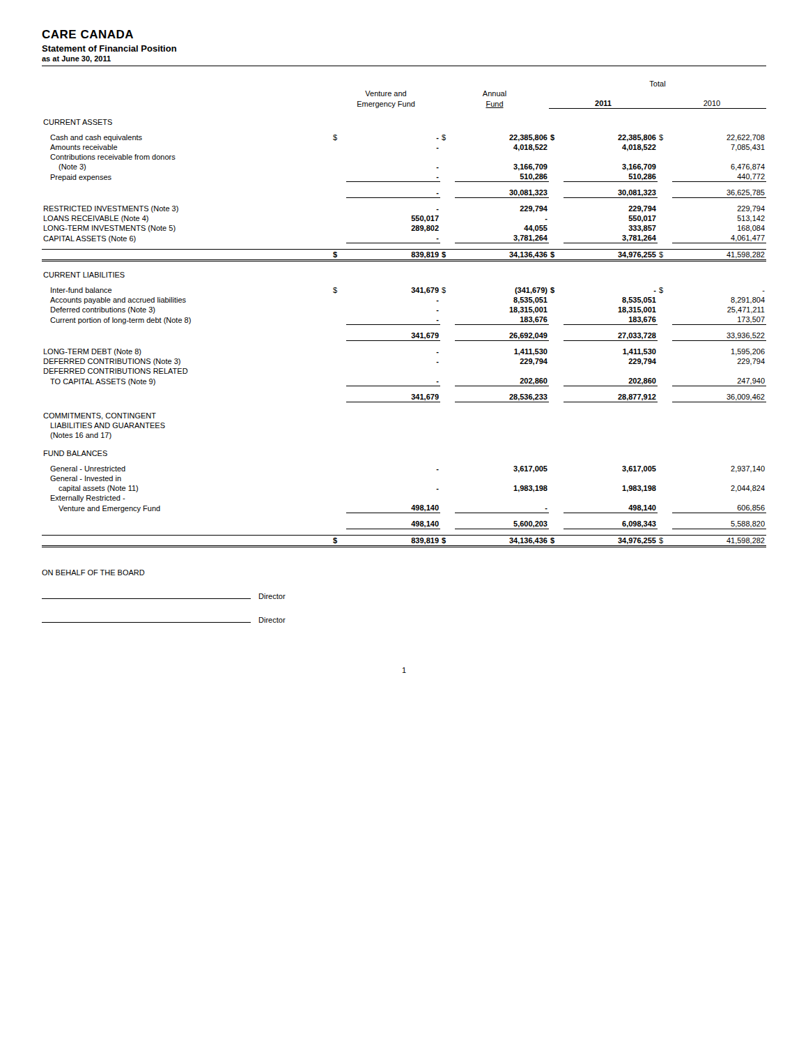CARE CANADA
Statement of Financial Position
as at June 30, 2011
| | | | Total |
| | Venture and | Annual | | |
| | Emergency Fund | Fund | 2011 | 2010 |
| CURRENT ASSETS | |
| Cash and cash equivalents | $ | - | $ | 22,385,806 | $ | 22,385,806 | $ | 22,622,708 |
| Amounts receivable | | - | | 4,018,522 | | 4,018,522 | | 7,085,431 |
| Contributions receivable from donors | |
| (Note 3) | | - | | 3,166,709 | | 3,166,709 | | 6,476,874 |
| Prepaid expenses | | - | | 510,286 | | 510,286 | | 440,772 |
| | | - | | 30,081,323 | | 30,081,323 | | 36,625,785 |
| RESTRICTED INVESTMENTS (Note 3) | | - | | 229,794 | | 229,794 | | 229,794 |
| LOANS RECEIVABLE (Note 4) | | 550,017 | | - | | 550,017 | | 513,142 |
| LONG-TERM INVESTMENTS (Note 5) | | 289,802 | | 44,055 | | 333,857 | | 168,084 |
| CAPITAL ASSETS (Note 6) | | - | | 3,781,264 | | 3,781,264 | | 4,061,477 |
| | $ | 839,819 | $ | 34,136,436 | $ | 34,976,255 | $ | 41,598,282 |
| CURRENT LIABILITIES | |
| Inter-fund balance | $ | 341,679 | $ | (341,679) | $ | - | $ | - |
| Accounts payable and accrued liabilities | | - | | 8,535,051 | | 8,535,051 | | 8,291,804 |
| Deferred contributions (Note 3) | | - | | 18,315,001 | | 18,315,001 | | 25,471,211 |
| Current portion of long-term debt (Note 8) | | - | | 183,676 | | 183,676 | | 173,507 |
| | | 341,679 | | 26,692,049 | | 27,033,728 | | 33,936,522 |
| LONG-TERM DEBT (Note 8) | | - | | 1,411,530 | | 1,411,530 | | 1,595,206 |
| DEFERRED CONTRIBUTIONS (Note 3) | | - | | 229,794 | | 229,794 | | 229,794 |
| DEFERRED CONTRIBUTIONS RELATED | |
| TO CAPITAL ASSETS (Note 9) | | - | | 202,860 | | 202,860 | | 247,940 |
| | | 341,679 | | 28,536,233 | | 28,877,912 | | 36,009,462 |
| COMMITMENTS, CONTINGENT |
| LIABILITIES AND GUARANTEES |
| (Notes 16 and 17) |
| FUND BALANCES |
| General - Unrestricted | | - | | 3,617,005 | | 3,617,005 | | 2,937,140 |
| General - Invested in | |
| capital assets (Note 11) | | - | | 1,983,198 | | 1,983,198 | | 2,044,824 |
| Externally Restricted - | |
| Venture and Emergency Fund | | 498,140 | | - | | 498,140 | | 606,856 |
| | | 498,140 | | 5,600,203 | | 6,098,343 | | 5,588,820 |
| | $ | 839,819 | $ | 34,136,436 | $ | 34,976,255 | $ | 41,598,282 |
ON BEHALF OF THE BOARD
Director
Director
1